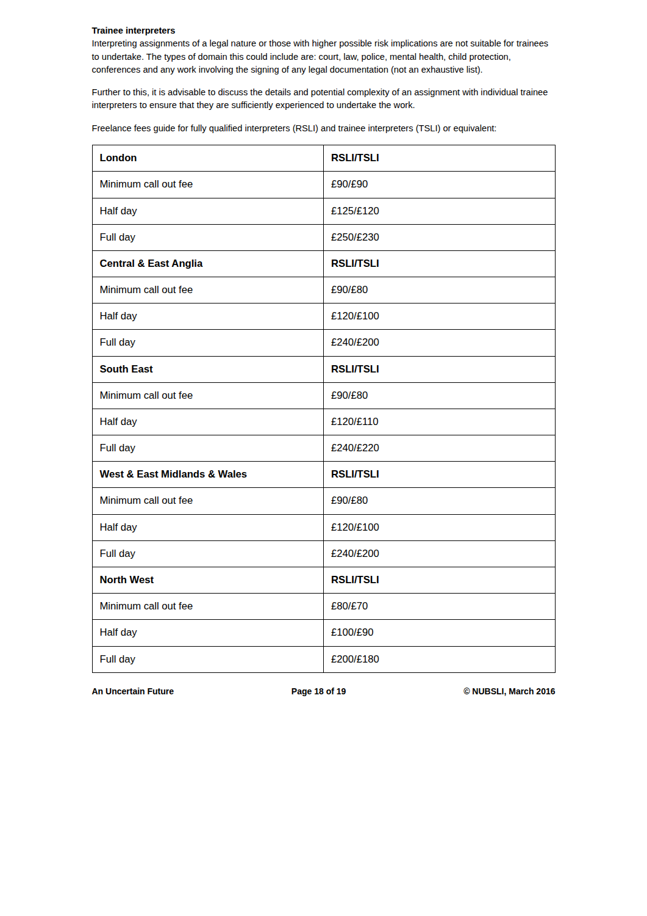Trainee interpreters
Interpreting assignments of a legal nature or those with higher possible risk implications are not suitable for trainees to undertake. The types of domain this could include are: court, law, police, mental health, child protection, conferences and any work involving the signing of any legal documentation (not an exhaustive list).
Further to this, it is advisable to discuss the details and potential complexity of an assignment with individual trainee interpreters to ensure that they are sufficiently experienced to undertake the work.
Freelance fees guide for fully qualified interpreters (RSLI) and trainee interpreters (TSLI) or equivalent:
| London | RSLI/TSLI |
| Minimum call out fee | £90/£90 |
| Half day | £125/£120 |
| Full day | £250/£230 |
| Central & East Anglia | RSLI/TSLI |
| Minimum call out fee | £90/£80 |
| Half day | £120/£100 |
| Full day | £240/£200 |
| South East | RSLI/TSLI |
| Minimum call out fee | £90/£80 |
| Half day | £120/£110 |
| Full day | £240/£220 |
| West & East Midlands & Wales | RSLI/TSLI |
| Minimum call out fee | £90/£80 |
| Half day | £120/£100 |
| Full day | £240/£200 |
| North West | RSLI/TSLI |
| Minimum call out fee | £80/£70 |
| Half day | £100/£90 |
| Full day | £200/£180 |
An Uncertain Future
Page 18 of 19
© NUBSLI, March 2016